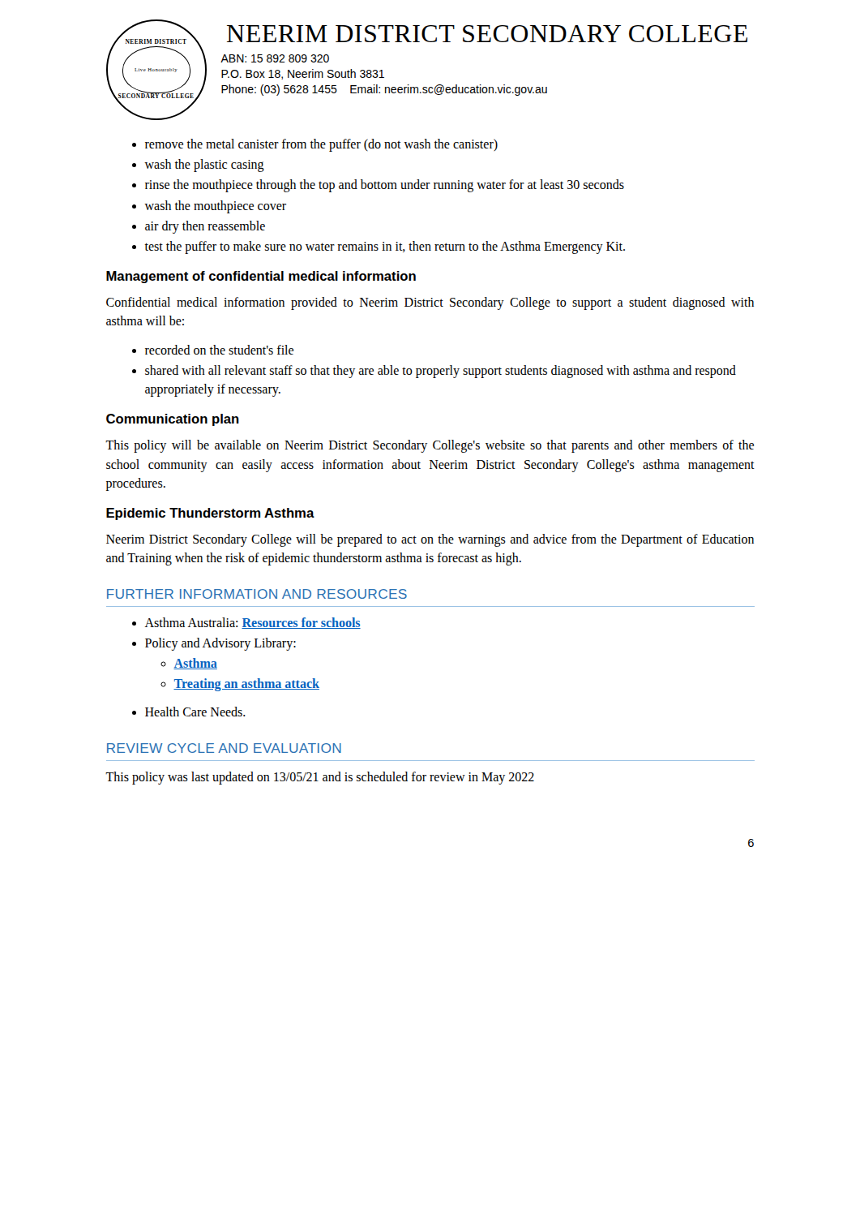Neerim District
Live Honourably
Secondary College
NEERIM DISTRICT SECONDARY COLLEGE
ABN: 15 892 809 320
P.O. Box 18, Neerim South 3831
Phone: (03) 5628 1455 Email: neerim.sc@education.vic.gov.au
remove the metal canister from the puffer (do not wash the canister)
wash the plastic casing
rinse the mouthpiece through the top and bottom under running water for at least 30 seconds
wash the mouthpiece cover
air dry then reassemble
test the puffer to make sure no water remains in it, then return to the Asthma Emergency Kit.
Management of confidential medical information
Confidential medical information provided to Neerim District Secondary College to support a student diagnosed with asthma will be:
recorded on the student's file
shared with all relevant staff so that they are able to properly support students diagnosed with asthma and respond appropriately if necessary.
Communication plan
This policy will be available on Neerim District Secondary College's website so that parents and other members of the school community can easily access information about Neerim District Secondary College's asthma management procedures.
Epidemic Thunderstorm Asthma
Neerim District Secondary College will be prepared to act on the warnings and advice from the Department of Education and Training when the risk of epidemic thunderstorm asthma is forecast as high.
Further information and resources
Asthma Australia: Resources for schools
Policy and Advisory Library:
Asthma
Treating an asthma attack
Health Care Needs.
Review cycle and evaluation
This policy was last updated on 13/05/21 and is scheduled for review in May 2022
6